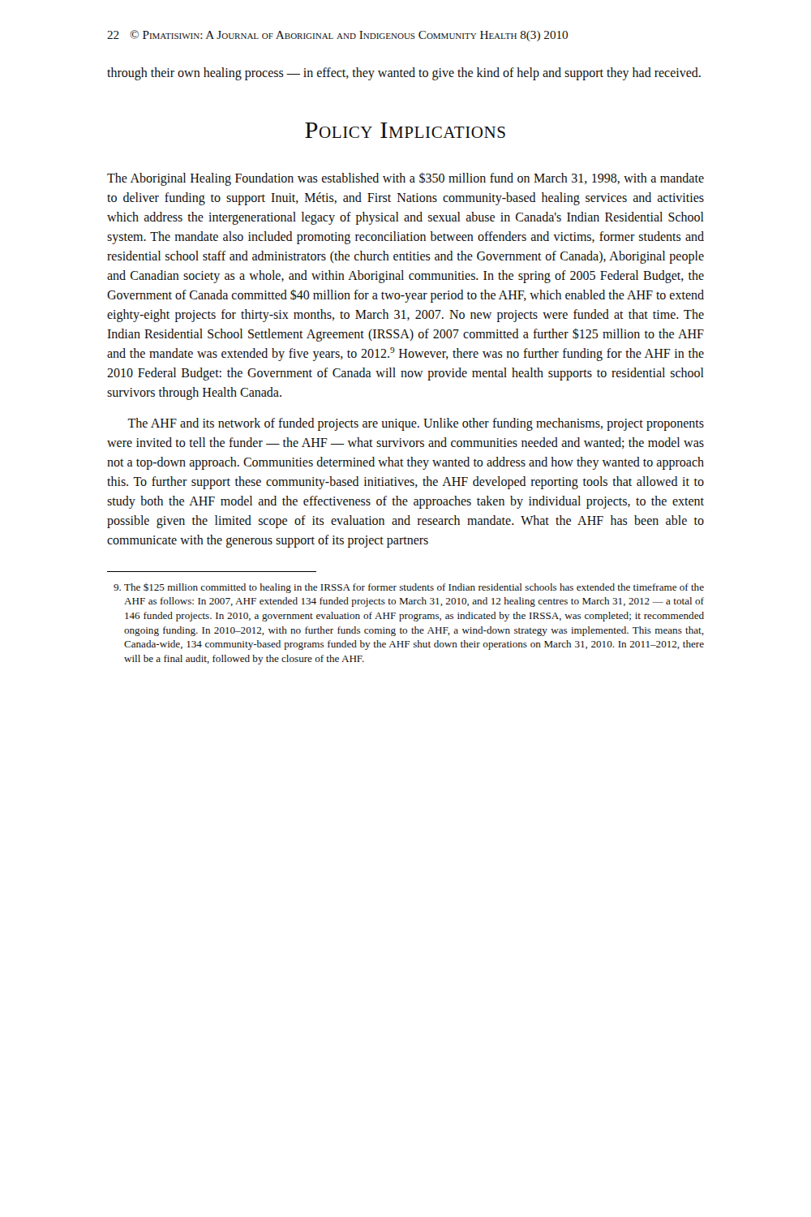22 © Pimatisiwin: A Journal of Aboriginal and Indigenous Community Health 8(3) 2010
through their own healing process — in effect, they wanted to give the kind of help and support they had received.
Policy Implications
The Aboriginal Healing Foundation was established with a $350 million fund on March 31, 1998, with a mandate to deliver funding to support Inuit, Métis, and First Nations community-based healing services and activities which address the intergenerational legacy of physical and sexual abuse in Canada's Indian Residential School system. The mandate also included promoting reconciliation between offenders and victims, former students and residential school staff and administrators (the church entities and the Government of Canada), Aboriginal people and Canadian society as a whole, and within Aboriginal communities. In the spring of 2005 Federal Budget, the Government of Canada committed $40 million for a two-year period to the AHF, which enabled the AHF to extend eighty-eight projects for thirty-six months, to March 31, 2007. No new projects were funded at that time. The Indian Residential School Settlement Agreement (IRSSA) of 2007 committed a further $125 million to the AHF and the mandate was extended by five years, to 2012.9 However, there was no further funding for the AHF in the 2010 Federal Budget: the Government of Canada will now provide mental health supports to residential school survivors through Health Canada.
The AHF and its network of funded projects are unique. Unlike other funding mechanisms, project proponents were invited to tell the funder — the AHF — what survivors and communities needed and wanted; the model was not a top-down approach. Communities determined what they wanted to address and how they wanted to approach this. To further support these community-based initiatives, the AHF developed reporting tools that allowed it to study both the AHF model and the effectiveness of the approaches taken by individual projects, to the extent possible given the limited scope of its evaluation and research mandate. What the AHF has been able to communicate with the generous support of its project partners
The $125 million committed to healing in the IRSSA for former students of Indian residential schools has extended the timeframe of the AHF as follows: In 2007, AHF extended 134 funded projects to March 31, 2010, and 12 healing centres to March 31, 2012 — a total of 146 funded projects. In 2010, a government evaluation of AHF programs, as indicated by the IRSSA, was completed; it recommended ongoing funding. In 2010–2012, with no further funds coming to the AHF, a wind-down strategy was implemented. This means that, Canada-wide, 134 community-based programs funded by the AHF shut down their operations on March 31, 2010. In 2011–2012, there will be a final audit, followed by the closure of the AHF.